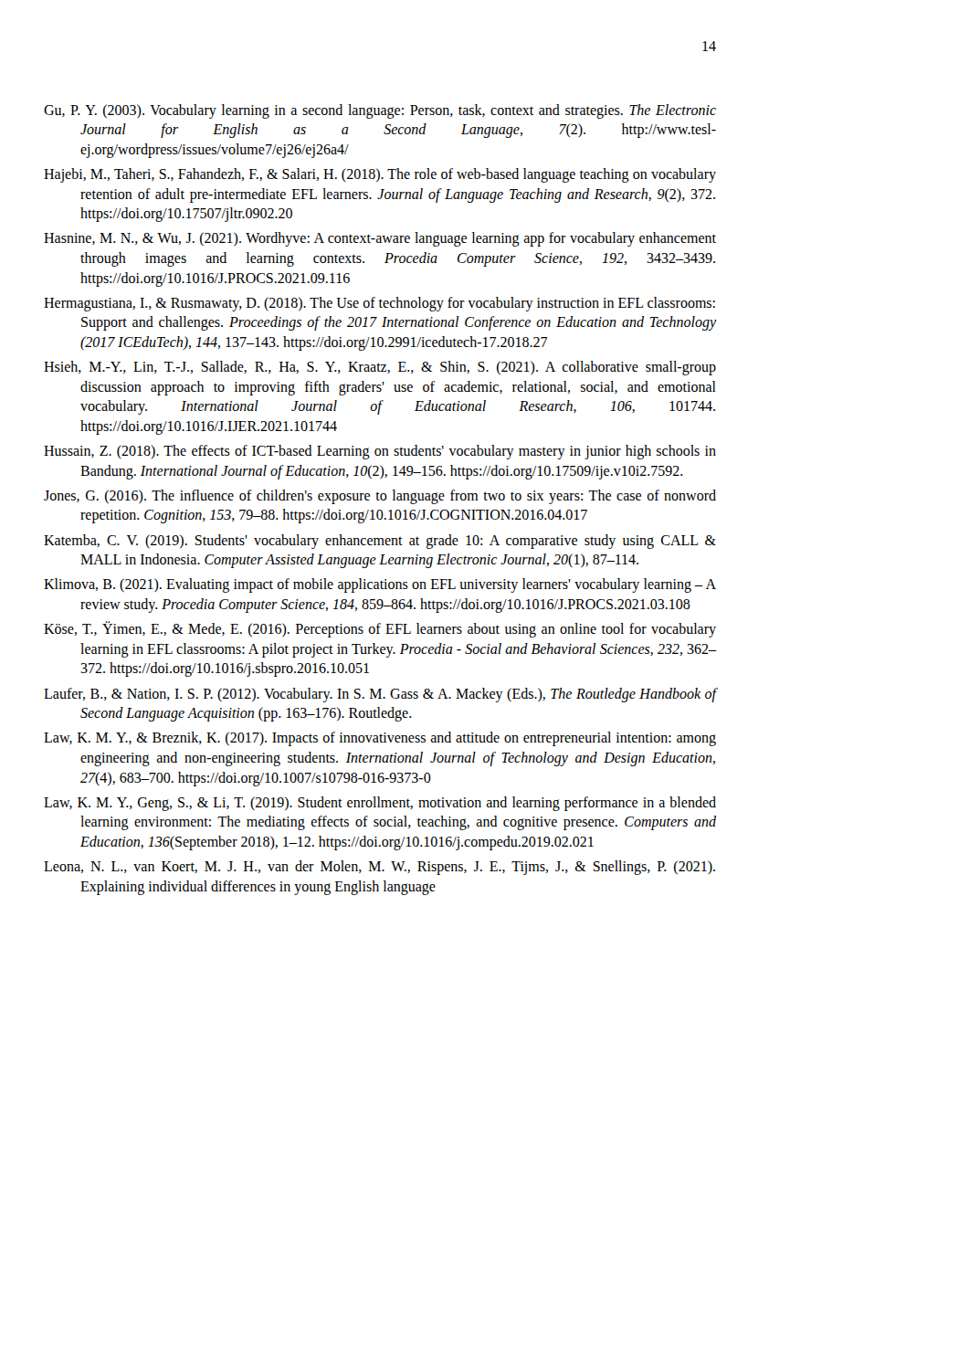14
Gu, P. Y. (2003). Vocabulary learning in a second language: Person, task, context and strategies. The Electronic Journal for English as a Second Language, 7(2). http://www.tesl-ej.org/wordpress/issues/volume7/ej26/ej26a4/
Hajebi, M., Taheri, S., Fahandezh, F., & Salari, H. (2018). The role of web-based language teaching on vocabulary retention of adult pre-intermediate EFL learners. Journal of Language Teaching and Research, 9(2), 372. https://doi.org/10.17507/jltr.0902.20
Hasnine, M. N., & Wu, J. (2021). Wordhyve: A context-aware language learning app for vocabulary enhancement through images and learning contexts. Procedia Computer Science, 192, 3432–3439. https://doi.org/10.1016/J.PROCS.2021.09.116
Hermagustiana, I., & Rusmawaty, D. (2018). The Use of technology for vocabulary instruction in EFL classrooms: Support and challenges. Proceedings of the 2017 International Conference on Education and Technology (2017 ICEduTech), 144, 137–143. https://doi.org/10.2991/icedutech-17.2018.27
Hsieh, M.-Y., Lin, T.-J., Sallade, R., Ha, S. Y., Kraatz, E., & Shin, S. (2021). A collaborative small-group discussion approach to improving fifth graders' use of academic, relational, social, and emotional vocabulary. International Journal of Educational Research, 106, 101744. https://doi.org/10.1016/J.IJER.2021.101744
Hussain, Z. (2018). The effects of ICT-based Learning on students' vocabulary mastery in junior high schools in Bandung. International Journal of Education, 10(2), 149–156. https://doi.org/10.17509/ije.v10i2.7592.
Jones, G. (2016). The influence of children's exposure to language from two to six years: The case of nonword repetition. Cognition, 153, 79–88. https://doi.org/10.1016/J.COGNITION.2016.04.017
Katemba, C. V. (2019). Students' vocabulary enhancement at grade 10: A comparative study using CALL & MALL in Indonesia. Computer Assisted Language Learning Electronic Journal, 20(1), 87–114.
Klimova, B. (2021). Evaluating impact of mobile applications on EFL university learners' vocabulary learning – A review study. Procedia Computer Science, 184, 859–864. https://doi.org/10.1016/J.PROCS.2021.03.108
Köse, T., Ÿimen, E., & Mede, E. (2016). Perceptions of EFL learners about using an online tool for vocabulary learning in EFL classrooms: A pilot project in Turkey. Procedia - Social and Behavioral Sciences, 232, 362–372. https://doi.org/10.1016/j.sbspro.2016.10.051
Laufer, B., & Nation, I. S. P. (2012). Vocabulary. In S. M. Gass & A. Mackey (Eds.), The Routledge Handbook of Second Language Acquisition (pp. 163–176). Routledge.
Law, K. M. Y., & Breznik, K. (2017). Impacts of innovativeness and attitude on entrepreneurial intention: among engineering and non-engineering students. International Journal of Technology and Design Education, 27(4), 683–700. https://doi.org/10.1007/s10798-016-9373-0
Law, K. M. Y., Geng, S., & Li, T. (2019). Student enrollment, motivation and learning performance in a blended learning environment: The mediating effects of social, teaching, and cognitive presence. Computers and Education, 136(September 2018), 1–12. https://doi.org/10.1016/j.compedu.2019.02.021
Leona, N. L., van Koert, M. J. H., van der Molen, M. W., Rispens, J. E., Tijms, J., & Snellings, P. (2021). Explaining individual differences in young English language